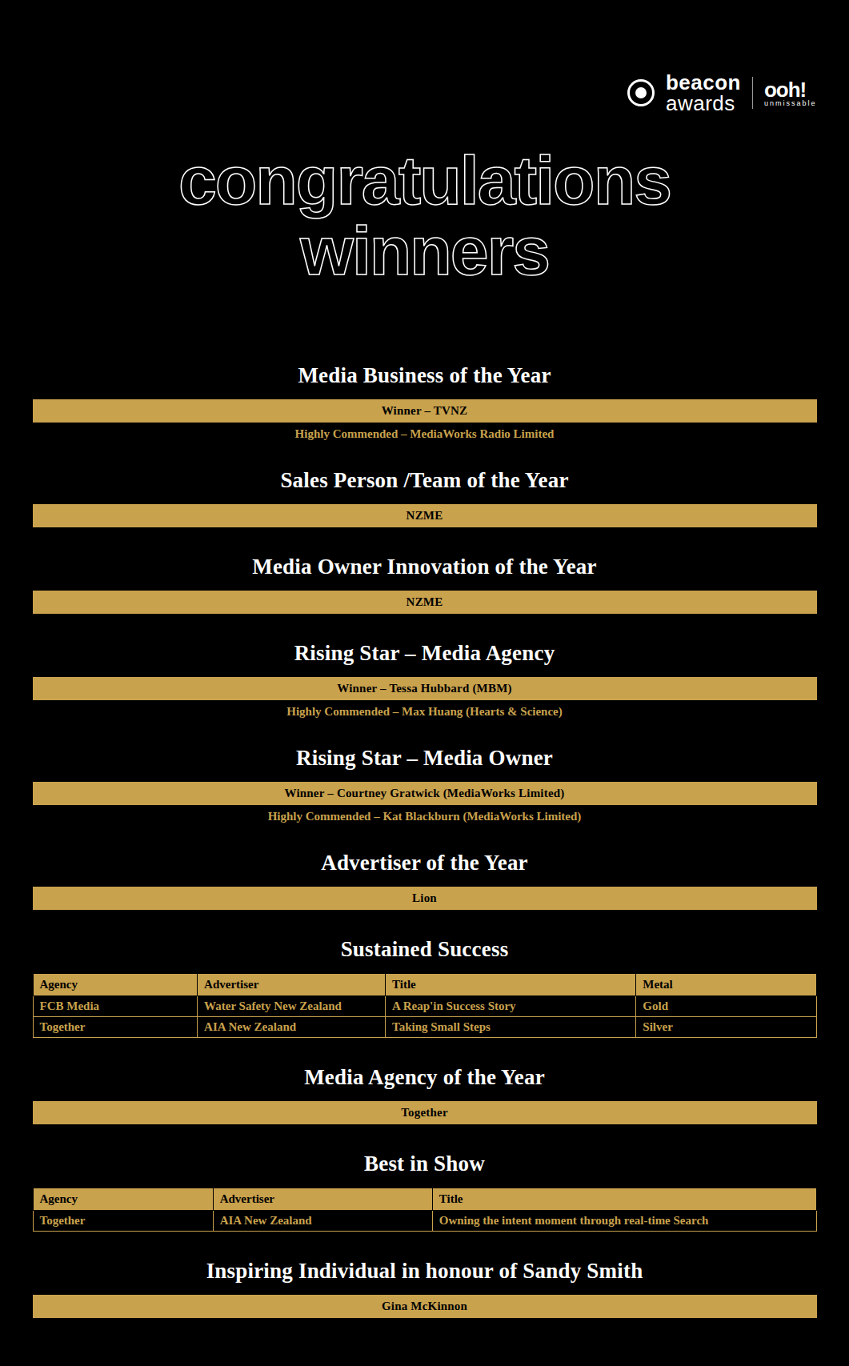beaconawards
ooh!
unmissable
congratulations winners
Media Business of the Year
Winner – TVNZ
Highly Commended – MediaWorks Radio Limited
Sales Person /Team of the Year
NZME
Media Owner Innovation of the Year
NZME
Rising Star – Media Agency
Winner – Tessa Hubbard (MBM)
Highly Commended – Max Huang (Hearts & Science)
Rising Star – Media Owner
Winner – Courtney Gratwick (MediaWorks Limited)
Highly Commended – Kat Blackburn (MediaWorks Limited)
Advertiser of the Year
Lion
Sustained Success
| Agency | Advertiser | Title | Metal |
| --- | --- | --- | --- |
| FCB Media | Water Safety New Zealand | A Reap'in Success Story | Gold |
| Together | AIA New Zealand | Taking Small Steps | Silver |
Media Agency of the Year
Together
Best in Show
| Agency | Advertiser | Title |
| --- | --- | --- |
| Together | AIA New Zealand | Owning the intent moment through real-time Search |
Inspiring Individual in honour of Sandy Smith
Gina McKinnon